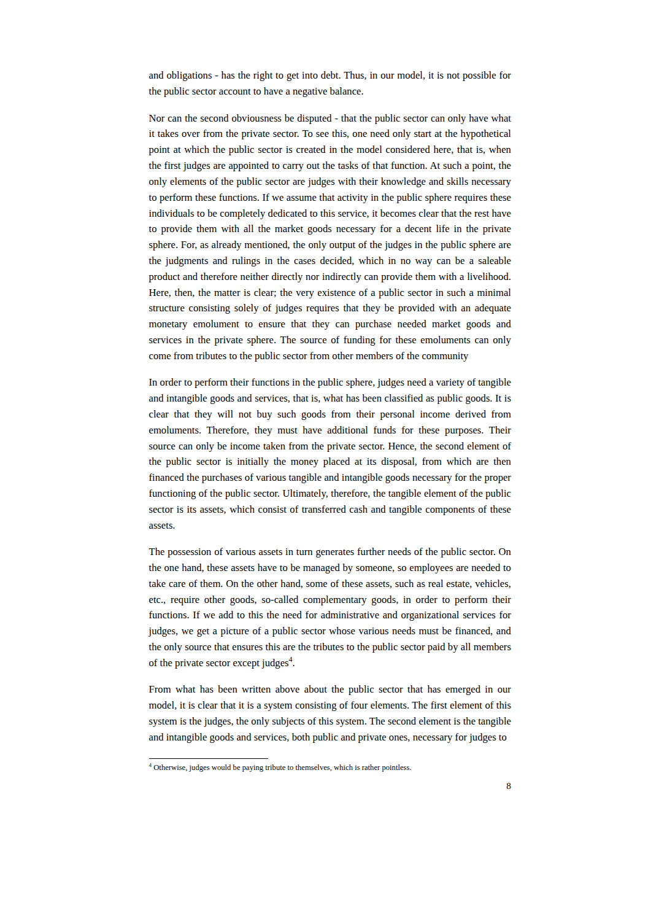and obligations - has the right to get into debt. Thus, in our model, it is not possible for the public sector account to have a negative balance.
Nor can the second obviousness be disputed - that the public sector can only have what it takes over from the private sector. To see this, one need only start at the hypothetical point at which the public sector is created in the model considered here, that is, when the first judges are appointed to carry out the tasks of that function. At such a point, the only elements of the public sector are judges with their knowledge and skills necessary to perform these functions. If we assume that activity in the public sphere requires these individuals to be completely dedicated to this service, it becomes clear that the rest have to provide them with all the market goods necessary for a decent life in the private sphere. For, as already mentioned, the only output of the judges in the public sphere are the judgments and rulings in the cases decided, which in no way can be a saleable product and therefore neither directly nor indirectly can provide them with a livelihood. Here, then, the matter is clear; the very existence of a public sector in such a minimal structure consisting solely of judges requires that they be provided with an adequate monetary emolument to ensure that they can purchase needed market goods and services in the private sphere. The source of funding for these emoluments can only come from tributes to the public sector from other members of the community
In order to perform their functions in the public sphere, judges need a variety of tangible and intangible goods and services, that is, what has been classified as public goods. It is clear that they will not buy such goods from their personal income derived from emoluments. Therefore, they must have additional funds for these purposes. Their source can only be income taken from the private sector. Hence, the second element of the public sector is initially the money placed at its disposal, from which are then financed the purchases of various tangible and intangible goods necessary for the proper functioning of the public sector. Ultimately, therefore, the tangible element of the public sector is its assets, which consist of transferred cash and tangible components of these assets.
The possession of various assets in turn generates further needs of the public sector. On the one hand, these assets have to be managed by someone, so employees are needed to take care of them. On the other hand, some of these assets, such as real estate, vehicles, etc., require other goods, so-called complementary goods, in order to perform their functions. If we add to this the need for administrative and organizational services for judges, we get a picture of a public sector whose various needs must be financed, and the only source that ensures this are the tributes to the public sector paid by all members of the private sector except judges4.
From what has been written above about the public sector that has emerged in our model, it is clear that it is a system consisting of four elements. The first element of this system is the judges, the only subjects of this system. The second element is the tangible and intangible goods and services, both public and private ones, necessary for judges to
4 Otherwise, judges would be paying tribute to themselves, which is rather pointless.
8